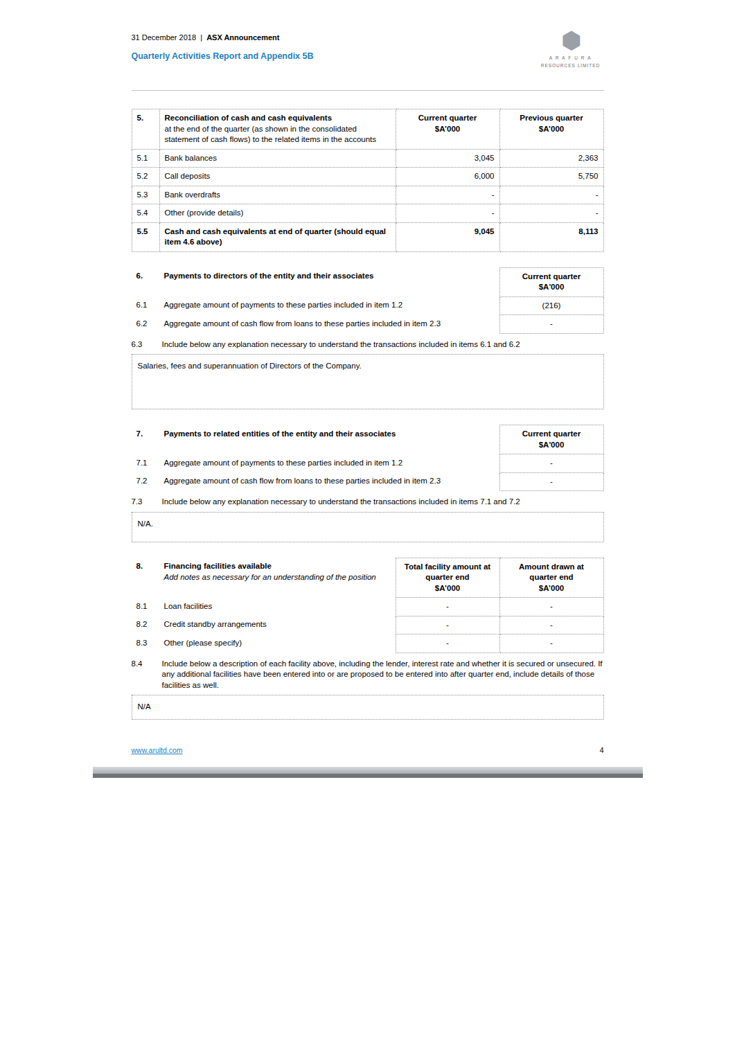31 December 2018 | ASX Announcement
Quarterly Activities Report and Appendix 5B
⬢
A R A F U R A
RESOURCES LIMITED
| 5. | Reconciliation of cash and cash equivalents at the end of the quarter (as shown in the consolidated statement of cash flows) to the related items in the accounts | Current quarter $A’000 | Previous quarter $A’000 |
| 5.1 | Bank balances | 3,045 | 2,363 |
| 5.2 | Call deposits | 6,000 | 5,750 |
| 5.3 | Bank overdrafts | - | - |
| 5.4 | Other (provide details) | - | - |
| 5.5 | Cash and cash equivalents at end of quarter (should equal item 4.6 above) | 9,045 | 8,113 |
| 6. | Payments to directors of the entity and their associates | Current quarter $A'000 |
| 6.1 | Aggregate amount of payments to these parties included in item 1.2 | (216) |
| 6.2 | Aggregate amount of cash flow from loans to these parties included in item 2.3 | - |
6.3
Include below any explanation necessary to understand the transactions included in items 6.1 and 6.2
Salaries, fees and superannuation of Directors of the Company.
| 7. | Payments to related entities of the entity and their associates | Current quarter $A'000 |
| 7.1 | Aggregate amount of payments to these parties included in item 1.2 | - |
| 7.2 | Aggregate amount of cash flow from loans to these parties included in item 2.3 | - |
7.3
Include below any explanation necessary to understand the transactions included in items 7.1 and 7.2
N/A.
| 8. | Financing facilities available Add notes as necessary for an understanding of the position | Total facility amount at quarter end $A’000 | Amount drawn at quarter end $A’000 |
| 8.1 | Loan facilities | - | - |
| 8.2 | Credit standby arrangements | - | - |
| 8.3 | Other (please specify) | - | - |
8.4
Include below a description of each facility above, including the lender, interest rate and whether it is secured or unsecured. If any additional facilities have been entered into or are proposed to be entered into after quarter end, include details of those facilities as well.
N/A
www.arultd.com
4